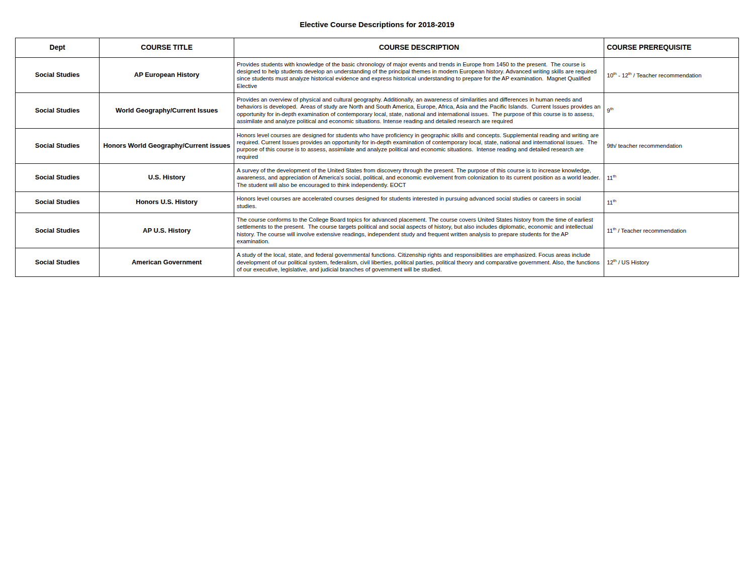Elective Course Descriptions for 2018-2019
| Dept | COURSE TITLE | COURSE DESCRIPTION | COURSE PREREQUISITE |
| --- | --- | --- | --- |
| Social Studies | AP European History | Provides students with knowledge of the basic chronology of major events and trends in Europe from 1450 to the present. The course is designed to help students develop an understanding of the principal themes in modern European history. Advanced writing skills are required since students must analyze historical evidence and express historical understanding to prepare for the AP examination. Magnet Qualified Elective | 10 th - 12 th / Teacher recommendation |
| Social Studies | World Geography/Current Issues | Provides an overview of physical and cultural geography. Additionally, an awareness of similarities and differences in human needs and behaviors is developed. Areas of study are North and South America, Europe, Africa, Asia and the Pacific Islands. Current Issues provides an opportunity for in-depth examination of contemporary local, state, national and international issues. The purpose of this course is to assess, assimilate and analyze political and economic situations. Intense reading and detailed research are required | 9 th |
| Social Studies | Honors World Geography/Current issues | Honors level courses are designed for students who have proficiency in geographic skills and concepts. Supplemental reading and writing are required. Current Issues provides an opportunity for in-depth examination of contemporary local, state, national and international issues. The purpose of this course is to assess, assimilate and analyze political and economic situations. Intense reading and detailed research are required | 9th/ teacher recommendation |
| Social Studies | U.S. History | A survey of the development of the United States from discovery through the present. The purpose of this course is to increase knowledge, awareness, and appreciation of America's social, political, and economic evolvement from colonization to its current position as a world leader. The student will also be encouraged to think independently. EOCT | 11 th |
| Social Studies | Honors U.S. History | Honors level courses are accelerated courses designed for students interested in pursuing advanced social studies or careers in social studies. | 11 th |
| Social Studies | AP U.S. History | The course conforms to the College Board topics for advanced placement. The course covers United States history from the time of earliest settlements to the present. The course targets political and social aspects of history, but also includes diplomatic, economic and intellectual history. The course will involve extensive readings, independent study and frequent written analysis to prepare students for the AP examination. | 11 th / Teacher recommendation |
| Social Studies | American Government | A study of the local, state, and federal governmental functions. Citizenship rights and responsibilities are emphasized. Focus areas include development of our political system, federalism, civil liberties, political parties, political theory and comparative government. Also, the functions of our executive, legislative, and judicial branches of government will be studied. | 12 th / US History |